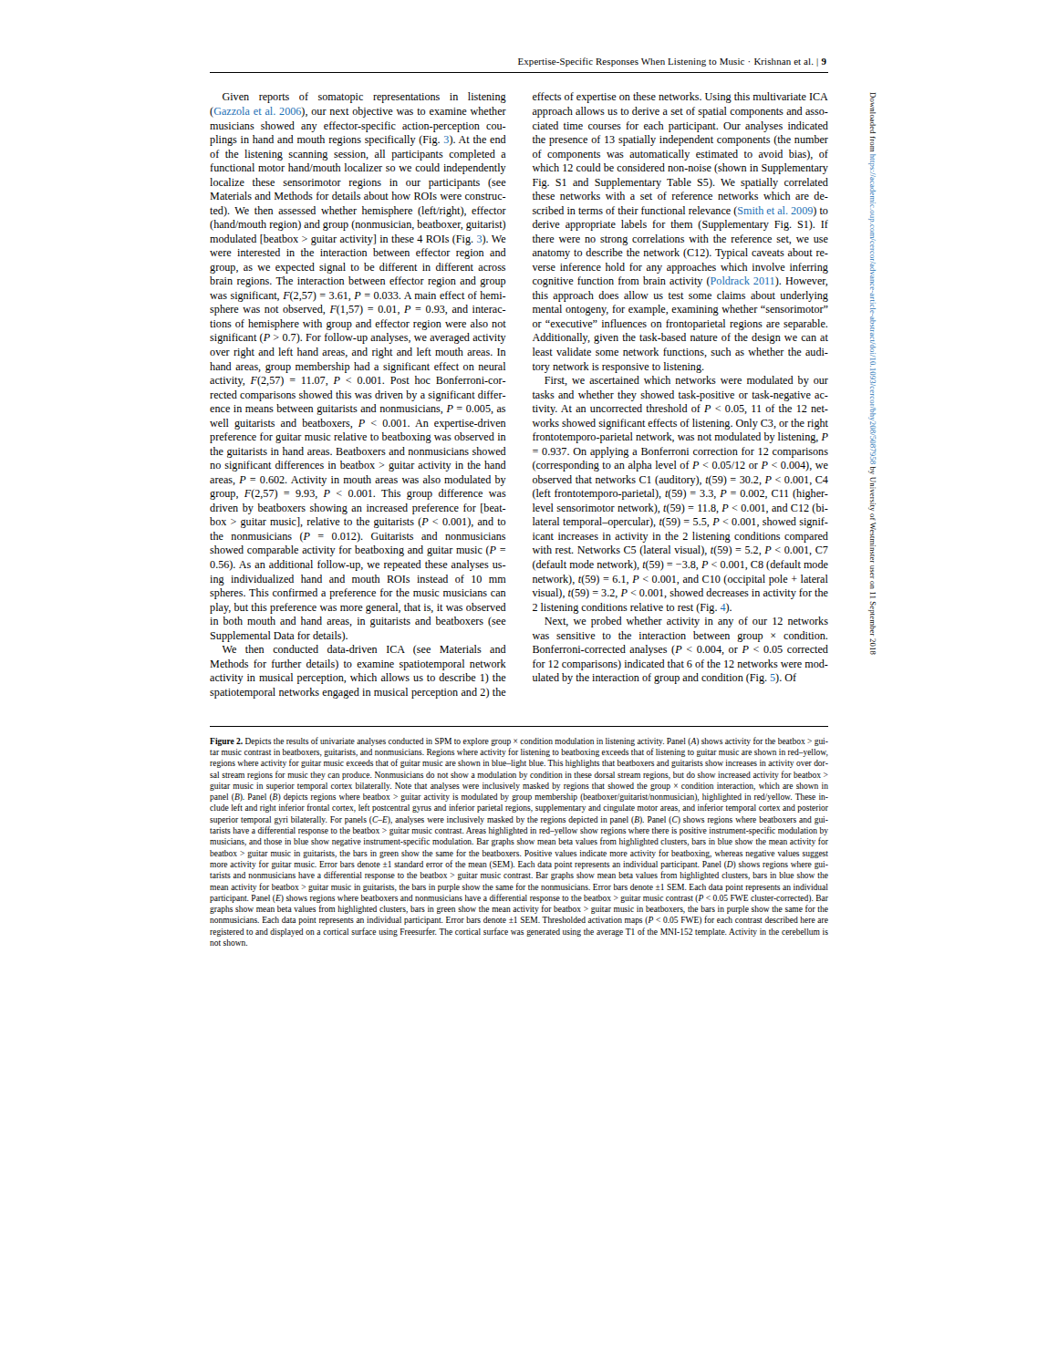Expertise-Specific Responses When Listening to Music·Krishnan et al.|9
Downloaded from https://academic.oup.com/cercor/advance-article-abstract/doi/10.1093/cercor/bhy208/5087958 by University of Westminster user on 11 September 2018
Given reports of somatopic representations in listening (Gazzola et al. 2006), our next objective was to examine whether musicians showed any effector-specific action-perception couplings in hand and mouth regions specifically (Fig. 3). At the end of the listening scanning session, all participants completed a functional motor hand/mouth localizer so we could independently localize these sensorimotor regions in our participants (see Materials and Methods for details about how ROIs were constructed). We then assessed whether hemisphere (left/right), effector (hand/mouth region) and group (nonmusician, beatboxer, guitarist) modulated [beatbox > guitar activity] in these 4 ROIs (Fig. 3). We were interested in the interaction between effector region and group, as we expected signal to be different in different across brain regions. The interaction between effector region and group was significant, F(2,57) = 3.61, P = 0.033. A main effect of hemisphere was not observed, F(1,57) = 0.01, P = 0.93, and interactions of hemisphere with group and effector region were also not significant (P > 0.7). For follow-up analyses, we averaged activity over right and left hand areas, and right and left mouth areas. In hand areas, group membership had a significant effect on neural activity, F(2,57) = 11.07, P < 0.001. Post hoc Bonferroni-corrected comparisons showed this was driven by a significant difference in means between guitarists and nonmusicians, P = 0.005, as well guitarists and beatboxers, P < 0.001. An expertise-driven preference for guitar music relative to beatboxing was observed in the guitarists in hand areas. Beatboxers and nonmusicians showed no significant differences in beatbox > guitar activity in the hand areas, P = 0.602. Activity in mouth areas was also modulated by group, F(2,57) = 9.93, P < 0.001. This group difference was driven by beatboxers showing an increased preference for [beatbox > guitar music], relative to the guitarists (P < 0.001), and to the nonmusicians (P = 0.012). Guitarists and nonmusicians showed comparable activity for beatboxing and guitar music (P = 0.56). As an additional follow-up, we repeated these analyses using individualized hand and mouth ROIs instead of 10 mm spheres. This confirmed a preference for the music musicians can play, but this preference was more general, that is, it was observed in both mouth and hand areas, in guitarists and beatboxers (see Supplemental Data for details).
We then conducted data-driven ICA (see Materials and Methods for further details) to examine spatiotemporal network activity in musical perception, which allows us to describe 1) the spatiotemporal networks engaged in musical perception and 2) the effects of expertise on these networks. Using this multivariate ICA approach allows us to derive a set of spatial components and associated time courses for each participant. Our analyses indicated the presence of 13 spatially independent components (the number of components was automatically estimated to avoid bias), of which 12 could be considered non-noise (shown in Supplementary Fig. S1 and Supplementary Table S5). We spatially correlated these networks with a set of reference networks which are described in terms of their functional relevance (Smith et al. 2009) to derive appropriate labels for them (Supplementary Fig. S1). If there were no strong correlations with the reference set, we use anatomy to describe the network (C12). Typical caveats about reverse inference hold for any approaches which involve inferring cognitive function from brain activity (Poldrack 2011). However, this approach does allow us test some claims about underlying mental ontogeny, for example, examining whether “sensorimotor” or “executive” influences on frontoparietal regions are separable. Additionally, given the task-based nature of the design we can at least validate some network functions, such as whether the auditory network is responsive to listening.
First, we ascertained which networks were modulated by our tasks and whether they showed task-positive or task-negative activity. At an uncorrected threshold of P < 0.05, 11 of the 12 networks showed significant effects of listening. Only C3, or the right frontotemporo-parietal network, was not modulated by listening, P = 0.937. On applying a Bonferroni correction for 12 comparisons (corresponding to an alpha level of P < 0.05/12 or P < 0.004), we observed that networks C1 (auditory), t(59) = 30.2, P < 0.001, C4 (left frontotemporo-parietal), t(59) = 3.3, P = 0.002, C11 (higher-level sensorimotor network), t(59) = 11.8, P < 0.001, and C12 (bilateral temporal–opercular), t(59) = 5.5, P < 0.001, showed significant increases in activity in the 2 listening conditions compared with rest. Networks C5 (lateral visual), t(59) = 5.2, P < 0.001, C7 (default mode network), t(59) = −3.8, P < 0.001, C8 (default mode network), t(59) = 6.1, P < 0.001, and C10 (occipital pole + lateral visual), t(59) = 3.2, P < 0.001, showed decreases in activity for the 2 listening conditions relative to rest (Fig. 4).
Next, we probed whether activity in any of our 12 networks was sensitive to the interaction between group × condition. Bonferroni-corrected analyses (P < 0.004, or P < 0.05 corrected for 12 comparisons) indicated that 6 of the 12 networks were modulated by the interaction of group and condition (Fig. 5). Of
Figure 2. Depicts the results of univariate analyses conducted in SPM to explore group × condition modulation in listening activity. Panel (A) shows activity for the beatbox > guitar music contrast in beatboxers, guitarists, and nonmusicians. Regions where activity for listening to beatboxing exceeds that of listening to guitar music are shown in red–yellow, regions where activity for guitar music exceeds that of guitar music are shown in blue–light blue. This highlights that beatboxers and guitarists show increases in activity over dorsal stream regions for music they can produce. Nonmusicians do not show a modulation by condition in these dorsal stream regions, but do show increased activity for beatbox > guitar music in superior temporal cortex bilaterally. Note that analyses were inclusively masked by regions that showed the group × condition interaction, which are shown in panel (B). Panel (B) depicts regions where beatbox > guitar activity is modulated by group membership (beatboxer/guitarist/nonmusician), highlighted in red/yellow. These include left and right inferior frontal cortex, left postcentral gyrus and inferior parietal regions, supplementary and cingulate motor areas, and inferior temporal cortex and posterior superior temporal gyri bilaterally. For panels (C–E), analyses were inclusively masked by the regions depicted in panel (B). Panel (C) shows regions where beatboxers and guitarists have a differential response to the beatbox > guitar music contrast. Areas highlighted in red–yellow show regions where there is positive instrument-specific modulation by musicians, and those in blue show negative instrument-specific modulation. Bar graphs show mean beta values from highlighted clusters, bars in blue show the mean activity for beatbox > guitar music in guitarists, the bars in green show the same for the beatboxers. Positive values indicate more activity for beatboxing, whereas negative values suggest more activity for guitar music. Error bars denote ±1 standard error of the mean (SEM). Each data point represents an individual participant. Panel (D) shows regions where guitarists and nonmusicians have a differential response to the beatbox > guitar music contrast. Bar graphs show mean beta values from highlighted clusters, bars in blue show the mean activity for beatbox > guitar music in guitarists, the bars in purple show the same for the nonmusicians. Error bars denote ±1 SEM. Each data point represents an individual participant. Panel (E) shows regions where beatboxers and nonmusicians have a differential response to the beatbox > guitar music contrast (P < 0.05 FWE cluster-corrected). Bar graphs show mean beta values from highlighted clusters, bars in green show the mean activity for beatbox > guitar music in beatboxers, the bars in purple show the same for the nonmusicians. Each data point represents an individual participant. Error bars denote ±1 SEM. Thresholded activation maps (P < 0.05 FWE) for each contrast described here are registered to and displayed on a cortical surface using Freesurfer. The cortical surface was generated using the average T1 of the MNI-152 template. Activity in the cerebellum is not shown.